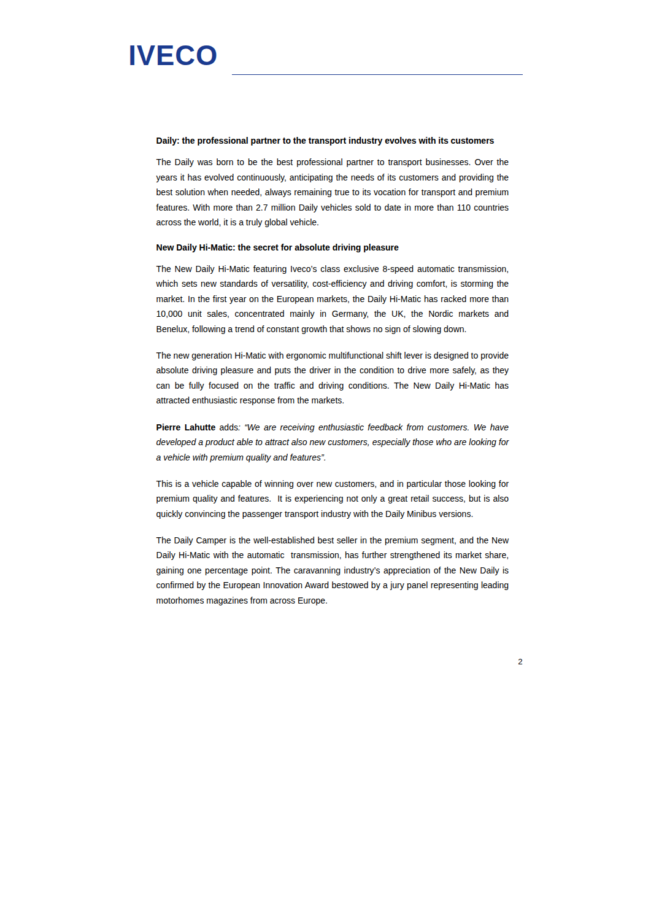IVECO
Daily: the professional partner to the transport industry evolves with its customers
The Daily was born to be the best professional partner to transport businesses. Over the years it has evolved continuously, anticipating the needs of its customers and providing the best solution when needed, always remaining true to its vocation for transport and premium features. With more than 2.7 million Daily vehicles sold to date in more than 110 countries across the world, it is a truly global vehicle.
New Daily Hi-Matic: the secret for absolute driving pleasure
The New Daily Hi-Matic featuring Iveco’s class exclusive 8-speed automatic transmission, which sets new standards of versatility, cost-efficiency and driving comfort, is storming the market. In the first year on the European markets, the Daily Hi-Matic has racked more than 10,000 unit sales, concentrated mainly in Germany, the UK, the Nordic markets and Benelux, following a trend of constant growth that shows no sign of slowing down.
The new generation Hi-Matic with ergonomic multifunctional shift lever is designed to provide absolute driving pleasure and puts the driver in the condition to drive more safely, as they can be fully focused on the traffic and driving conditions. The New Daily Hi-Matic has attracted enthusiastic response from the markets.
Pierre Lahutte adds: “We are receiving enthusiastic feedback from customers. We have developed a product able to attract also new customers, especially those who are looking for a vehicle with premium quality and features”.
This is a vehicle capable of winning over new customers, and in particular those looking for premium quality and features. It is experiencing not only a great retail success, but is also quickly convincing the passenger transport industry with the Daily Minibus versions.
The Daily Camper is the well-established best seller in the premium segment, and the New Daily Hi-Matic with the automatic transmission, has further strengthened its market share, gaining one percentage point. The caravanning industry’s appreciation of the New Daily is confirmed by the European Innovation Award bestowed by a jury panel representing leading motorhomes magazines from across Europe.
2